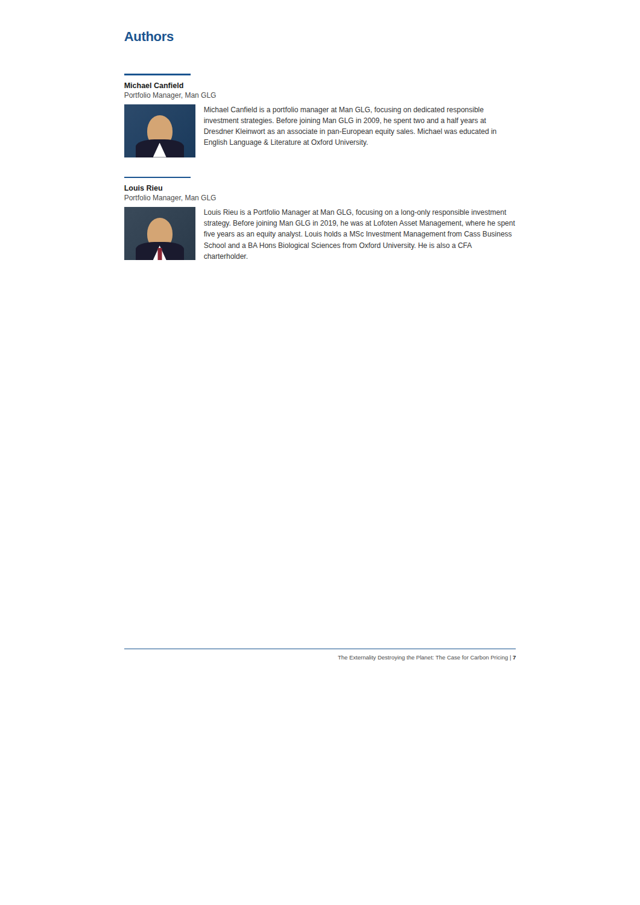Authors
Michael Canfield
Portfolio Manager, Man GLG
Michael Canfield is a portfolio manager at Man GLG, focusing on dedicated responsible investment strategies. Before joining Man GLG in 2009, he spent two and a half years at Dresdner Kleinwort as an associate in pan-European equity sales. Michael was educated in English Language & Literature at Oxford University.
Louis Rieu
Portfolio Manager, Man GLG
Louis Rieu is a Portfolio Manager at Man GLG, focusing on a long-only responsible investment strategy. Before joining Man GLG in 2019, he was at Lofoten Asset Management, where he spent five years as an equity analyst. Louis holds a MSc Investment Management from Cass Business School and a BA Hons Biological Sciences from Oxford University. He is also a CFA charterholder.
The Externality Destroying the Planet: The Case for Carbon Pricing | 7